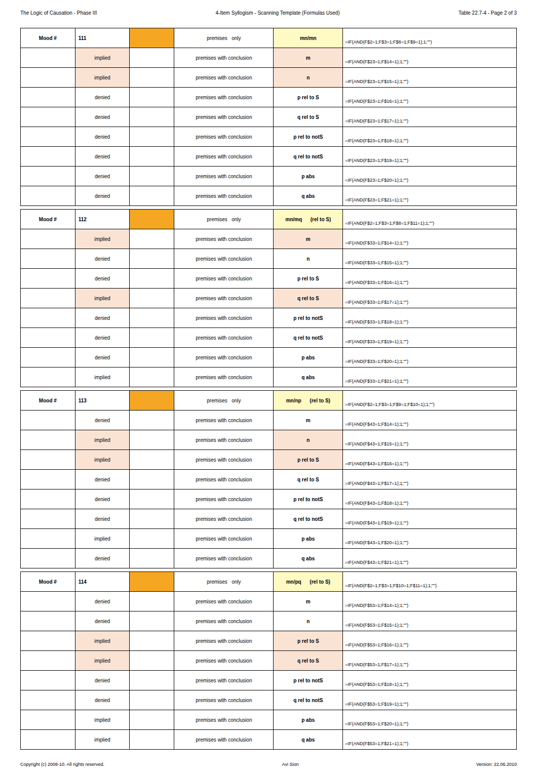The Logic of Causation - Phase III
4-Item Syllogism - Scanning Template (Formulas Used)
Table 22.7-4 - Page 2 of 3
| Mood # | 111 | | premises only | mn/mn | =IF(AND(F$2=1;F$3=1;F$8=1;F$9=1);1;"") |
| | implied | | premises with conclusion | m | =IF(AND(F$23=1;F$14=1);1;"") |
| | implied | | premises with conclusion | n | =IF(AND(F$23=1;F$15=1);1;"") |
| | denied | | premises with conclusion | p rel to S | =IF(AND(F$23=1;F$16=1);1;"") |
| | denied | | premises with conclusion | q rel to S | =IF(AND(F$23=1;F$17=1);1;"") |
| | denied | | premises with conclusion | p rel to notS | =IF(AND(F$23=1;F$18=1);1;"") |
| | denied | | premises with conclusion | q rel to notS | =IF(AND(F$23=1;F$19=1);1;"") |
| | denied | | premises with conclusion | p abs | =IF(AND(F$23=1;F$20=1);1;"") |
| | denied | | premises with conclusion | q abs | =IF(AND(F$23=1;F$21=1);1;"") |
| Mood # | 112 | | premises only | mn/mq (rel to S) | =IF(AND(F$2=1;F$3=1;F$8=1;F$11=1);1;"") |
| | implied | | premises with conclusion | m | =IF(AND(F$33=1;F$14=1);1;"") |
| | denied | | premises with conclusion | n | =IF(AND(F$33=1;F$15=1);1;"") |
| | denied | | premises with conclusion | p rel to S | =IF(AND(F$33=1;F$16=1);1;"") |
| | implied | | premises with conclusion | q rel to S | =IF(AND(F$33=1;F$17=1);1;"") |
| | denied | | premises with conclusion | p rel to notS | =IF(AND(F$33=1;F$18=1);1;"") |
| | denied | | premises with conclusion | q rel to notS | =IF(AND(F$33=1;F$19=1);1;"") |
| | denied | | premises with conclusion | p abs | =IF(AND(F$33=1;F$20=1);1;"") |
| | implied | | premises with conclusion | q abs | =IF(AND(F$33=1;F$21=1);1;"") |
| Mood # | 113 | | premises only | mn/np (rel to S) | =IF(AND(F$2=1;F$3=1;F$9=1;F$10=1);1;"") |
| | denied | | premises with conclusion | m | =IF(AND(F$43=1;F$14=1);1;"") |
| | implied | | premises with conclusion | n | =IF(AND(F$43=1;F$15=1);1;"") |
| | implied | | premises with conclusion | p rel to S | =IF(AND(F$43=1;F$16=1);1;"") |
| | denied | | premises with conclusion | q rel to S | =IF(AND(F$43=1;F$17=1);1;"") |
| | denied | | premises with conclusion | p rel to notS | =IF(AND(F$43=1;F$18=1);1;"") |
| | denied | | premises with conclusion | q rel to notS | =IF(AND(F$43=1;F$19=1);1;"") |
| | implied | | premises with conclusion | p abs | =IF(AND(F$43=1;F$20=1);1;"") |
| | denied | | premises with conclusion | q abs | =IF(AND(F$43=1;F$21=1);1;"") |
| Mood # | 114 | | premises only | mn/pq (rel to S) | =IF(AND(F$2=1;F$3=1;F$10=1;F$11=1);1;"") |
| | denied | | premises with conclusion | m | =IF(AND(F$53=1;F$14=1);1;"") |
| | denied | | premises with conclusion | n | =IF(AND(F$53=1;F$15=1);1;"") |
| | implied | | premises with conclusion | p rel to S | =IF(AND(F$53=1;F$16=1);1;"") |
| | implied | | premises with conclusion | q rel to S | =IF(AND(F$53=1;F$17=1);1;"") |
| | denied | | premises with conclusion | p rel to notS | =IF(AND(F$53=1;F$18=1);1;"") |
| | denied | | premises with conclusion | q rel to notS | =IF(AND(F$53=1;F$19=1);1;"") |
| | implied | | premises with conclusion | p abs | =IF(AND(F$53=1;F$20=1);1;"") |
| | implied | | premises with conclusion | q abs | =IF(AND(F$53=1;F$21=1);1;"") |
Copyright (c) 2008-10. All rights reserved.
Avi Sion
Version: 22.06.2010